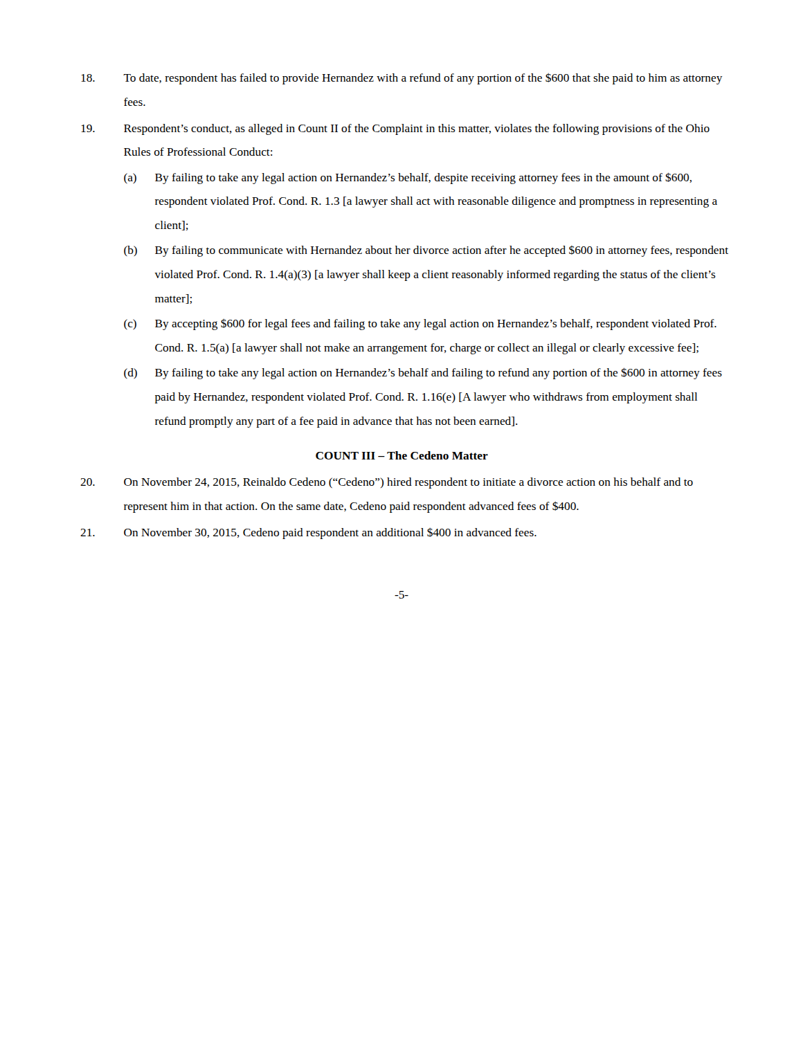18. To date, respondent has failed to provide Hernandez with a refund of any portion of the $600 that she paid to him as attorney fees.
19. Respondent’s conduct, as alleged in Count II of the Complaint in this matter, violates the following provisions of the Ohio Rules of Professional Conduct:
(a) By failing to take any legal action on Hernandez’s behalf, despite receiving attorney fees in the amount of $600, respondent violated Prof. Cond. R. 1.3 [a lawyer shall act with reasonable diligence and promptness in representing a client];
(b) By failing to communicate with Hernandez about her divorce action after he accepted $600 in attorney fees, respondent violated Prof. Cond. R. 1.4(a)(3) [a lawyer shall keep a client reasonably informed regarding the status of the client’s matter];
(c) By accepting $600 for legal fees and failing to take any legal action on Hernandez’s behalf, respondent violated Prof. Cond. R. 1.5(a) [a lawyer shall not make an arrangement for, charge or collect an illegal or clearly excessive fee];
(d) By failing to take any legal action on Hernandez’s behalf and failing to refund any portion of the $600 in attorney fees paid by Hernandez, respondent violated Prof. Cond. R. 1.16(e) [A lawyer who withdraws from employment shall refund promptly any part of a fee paid in advance that has not been earned].
COUNT III – The Cedeno Matter
20. On November 24, 2015, Reinaldo Cedeno (“Cedeno”) hired respondent to initiate a divorce action on his behalf and to represent him in that action. On the same date, Cedeno paid respondent advanced fees of $400.
21. On November 30, 2015, Cedeno paid respondent an additional $400 in advanced fees.
-5-